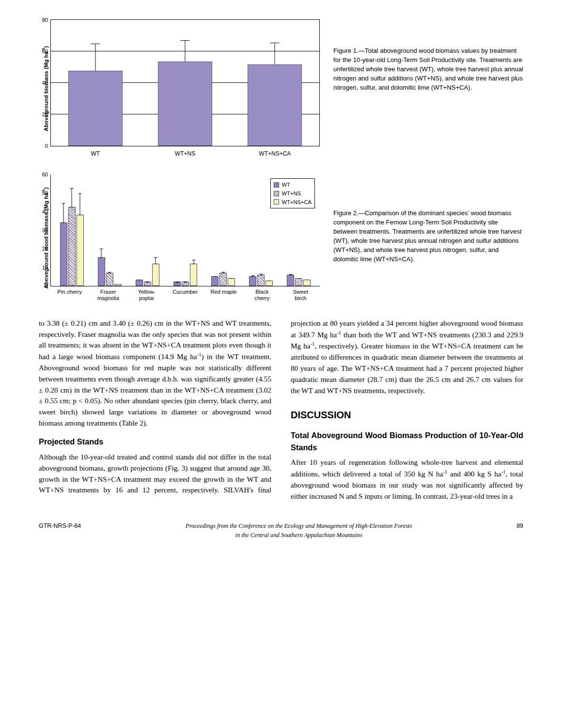Aboveground biomass (Mg ha-1)
80 60 40 20 0
WT WT+NS WT+NS+CA
Figure 1.—Total aboveground wood biomass values by treatment for the 10-year-old Long-Term Soil Productivity site. Treatments are unfertilized whole tree harvest (WT), whole tree harvest plus annual nitrogen and sulfur additions (WT+NS), and whole tree harvest plus nitrogen, sulfur, and dolomitic lime (WT+NS+CA).
Aboveground wood biomass (Mg ha-1)
60 50 40 30 20 10 0
WT
WT+NS
WT+NS+CA
Pin cherry Fraser
magnolia Yellow-
poplar Cucumber Red maple Black
cherry Sweet
birch
Figure 2.—Comparison of the dominant species' wood biomass component on the Fernow Long-Term Soil Productivity site between treatments. Treatments are unfertilized whole tree harvest (WT), whole tree harvest plus annual nitrogen and sulfur additions (WT+NS), and whole tree harvest plus nitrogen, sulfur, and dolomitic lime (WT+NS+CA).
to 3.38 (± 0.21) cm and 3.40 (± 0.26) cm in the WT+NS and WT treatments, respectively. Fraser magnolia was the only species that was not present within all treatments; it was absent in the WT+NS+CA treatment plots even though it had a large wood biomass component (14.9 Mg ha-1) in the WT treatment. Aboveground wood biomass for red maple was not statistically different between treatments even though average d.b.h. was significantly greater (4.55 ± 0.20 cm) in the WT+NS treatment than in the WT+NS+CA treatment (3.02 ± 0.55 cm; p < 0.05). No other abundant species (pin cherry, black cherry, and sweet birch) showed large variations in diameter or aboveground wood biomass among treatments (Table 2).
Projected Stands
Although the 10-year-old treated and control stands did not differ in the total aboveground biomass, growth projections (Fig. 3) suggest that around age 30, growth in the WT+NS+CA treatment may exceed the growth in the WT and WT+NS treatments by 16 and 12 percent, respectively. SILVAH's final projection at 80 years yielded a 34 percent higher aboveground wood biomass at 349.7 Mg ha-1 than both the WT and WT+NS treatments (230.3 and 229.9 Mg ha-1, respectively). Greater biomass in the WT+NS+CA treatment can be attributed to differences in quadratic mean diameter between the treatments at 80 years of age. The WT+NS+CA treatment had a 7 percent projected higher quadratic mean diameter (28.7 cm) than the 26.5 cm and 26.7 cm values for the WT and WT+NS treatments, respectively.
DISCUSSION
Total Aboveground Wood Biomass Production of 10-Year-Old Stands
After 10 years of regeneration following whole-tree harvest and elemental additions, which delivered a total of 350 kg N ha-1 and 400 kg S ha-1, total aboveground wood biomass in our study was not significantly affected by either increased N and S inputs or liming. In contrast, 23-year-old trees in a
GTR-NRS-P-64
Proceedings from the Conference on the Ecology and Management of High-Elevation Forests
in the Central and Southern Appalachian Mountains
89